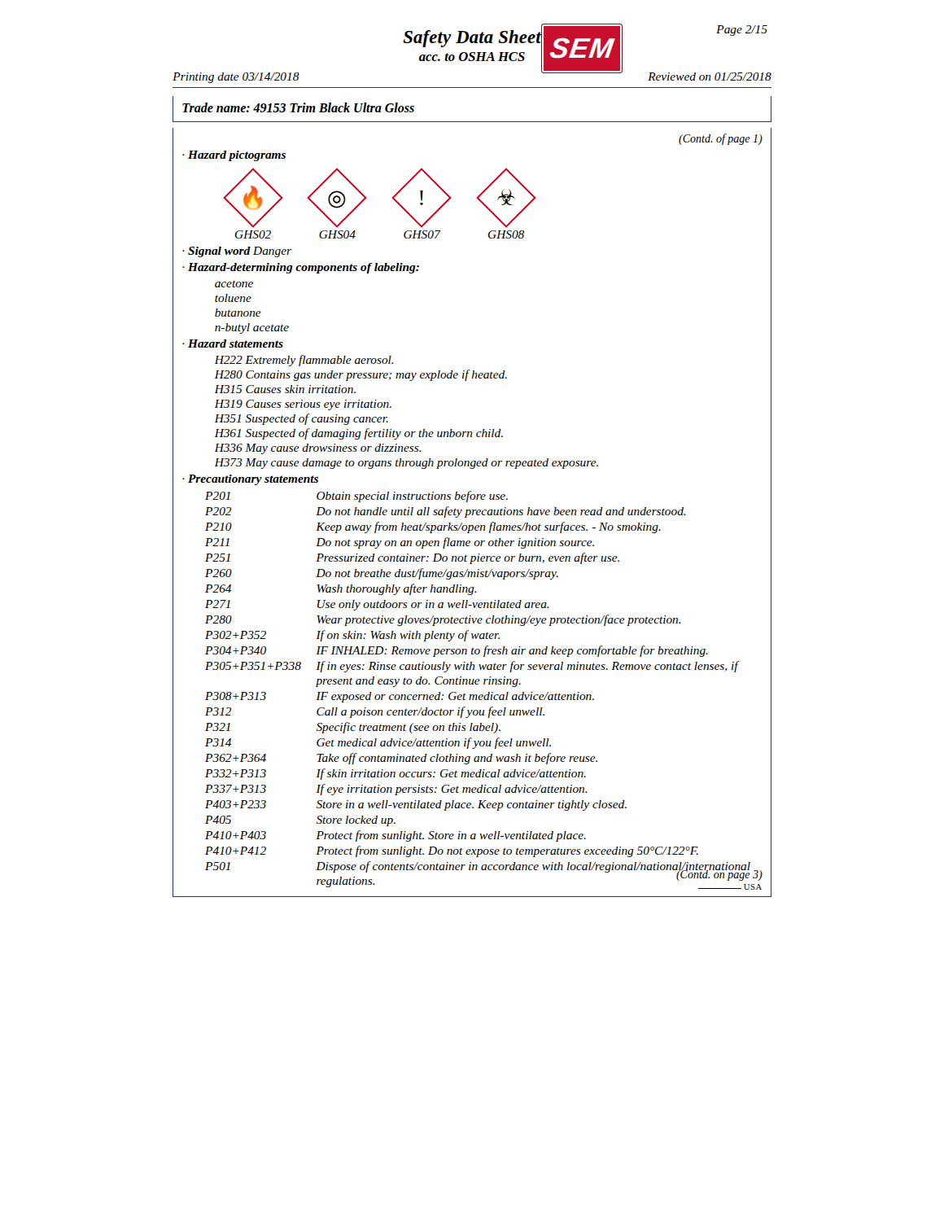Page 2/15
SEM
Safety Data Sheet
acc. to OSHA HCS
Printing date 03/14/2018
Reviewed on 01/25/2018
Trade name: 49153 Trim Black Ultra Gloss
(Contd. of page 1)
· Hazard pictograms
🔥
GHS02
◎
GHS04
!
GHS07
☣
GHS08
· Signal word Danger
· Hazard-determining components of labeling:
acetone
toluene
butanone
n-butyl acetate
· Hazard statements
H222 Extremely flammable aerosol.
H280 Contains gas under pressure; may explode if heated.
H315 Causes skin irritation.
H319 Causes serious eye irritation.
H351 Suspected of causing cancer.
H361 Suspected of damaging fertility or the unborn child.
H336 May cause drowsiness or dizziness.
H373 May cause damage to organs through prolonged or repeated exposure.
· Precautionary statements
| P201 | Obtain special instructions before use. |
| P202 | Do not handle until all safety precautions have been read and understood. |
| P210 | Keep away from heat/sparks/open flames/hot surfaces. - No smoking. |
| P211 | Do not spray on an open flame or other ignition source. |
| P251 | Pressurized container: Do not pierce or burn, even after use. |
| P260 | Do not breathe dust/fume/gas/mist/vapors/spray. |
| P264 | Wash thoroughly after handling. |
| P271 | Use only outdoors or in a well-ventilated area. |
| P280 | Wear protective gloves/protective clothing/eye protection/face protection. |
| P302+P352 | If on skin: Wash with plenty of water. |
| P304+P340 | IF INHALED: Remove person to fresh air and keep comfortable for breathing. |
| P305+P351+P338 | If in eyes: Rinse cautiously with water for several minutes. Remove contact lenses, if present and easy to do. Continue rinsing. |
| P308+P313 | IF exposed or concerned: Get medical advice/attention. |
| P312 | Call a poison center/doctor if you feel unwell. |
| P321 | Specific treatment (see on this label). |
| P314 | Get medical advice/attention if you feel unwell. |
| P362+P364 | Take off contaminated clothing and wash it before reuse. |
| P332+P313 | If skin irritation occurs: Get medical advice/attention. |
| P337+P313 | If eye irritation persists: Get medical advice/attention. |
| P403+P233 | Store in a well-ventilated place. Keep container tightly closed. |
| P405 | Store locked up. |
| P410+P403 | Protect from sunlight. Store in a well-ventilated place. |
| P410+P412 | Protect from sunlight. Do not expose to temperatures exceeding 50°C/122°F. |
| P501 | Dispose of contents/container in accordance with local/regional/national/international regulations. |
(Contd. on page 3)
USA